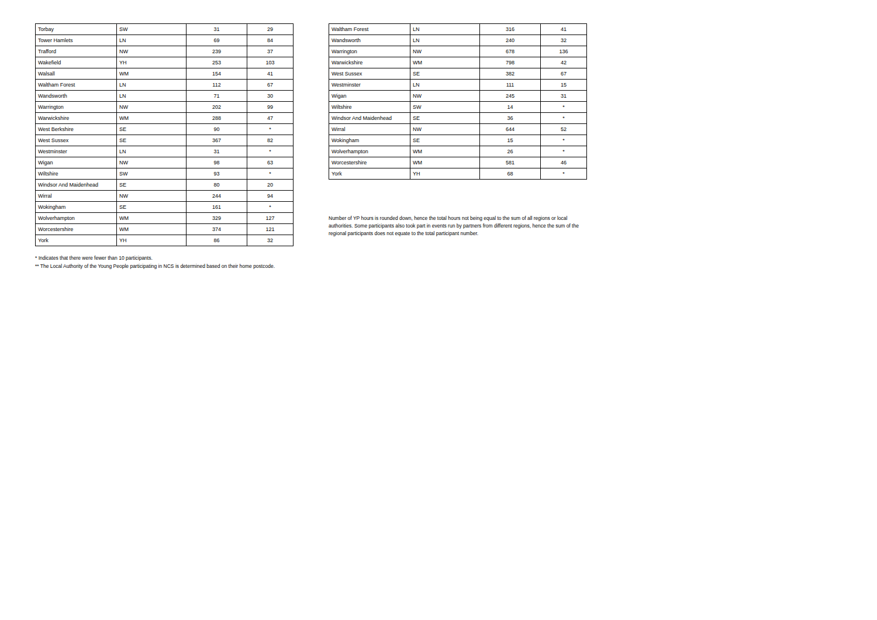| Torbay | SW | 31 | 29 |
| Tower Hamlets | LN | 69 | 84 |
| Trafford | NW | 239 | 37 |
| Wakefield | YH | 253 | 103 |
| Walsall | WM | 154 | 41 |
| Waltham Forest | LN | 112 | 67 |
| Wandsworth | LN | 71 | 30 |
| Warrington | NW | 202 | 99 |
| Warwickshire | WM | 288 | 47 |
| West Berkshire | SE | 90 | * |
| West Sussex | SE | 367 | 82 |
| Westminster | LN | 31 | * |
| Wigan | NW | 98 | 63 |
| Wiltshire | SW | 93 | * |
| Windsor And Maidenhead | SE | 80 | 20 |
| Wirral | NW | 244 | 94 |
| Wokingham | SE | 161 | * |
| Wolverhampton | WM | 329 | 127 |
| Worcestershire | WM | 374 | 121 |
| York | YH | 86 | 32 |
* Indicates that there were fewer than 10 participants.
** The Local Authority of the Young People participating in NCS is determined based on their home postcode.
| Waltham Forest | LN | 316 | 41 |
| Wandsworth | LN | 240 | 32 |
| Warrington | NW | 678 | 136 |
| Warwickshire | WM | 798 | 42 |
| West Sussex | SE | 382 | 67 |
| Westminster | LN | 111 | 15 |
| Wigan | NW | 245 | 31 |
| Wiltshire | SW | 14 | * |
| Windsor And Maidenhead | SE | 36 | * |
| Wirral | NW | 644 | 52 |
| Wokingham | SE | 15 | * |
| Wolverhampton | WM | 26 | * |
| Worcestershire | WM | 581 | 46 |
| York | YH | 68 | * |
Number of YP hours is rounded down, hence the total hours not being equal to the sum of all regions or local authorities. Some participants also took part in events run by partners from different regions, hence the sum of the regional participants does not equate to the total participant number.